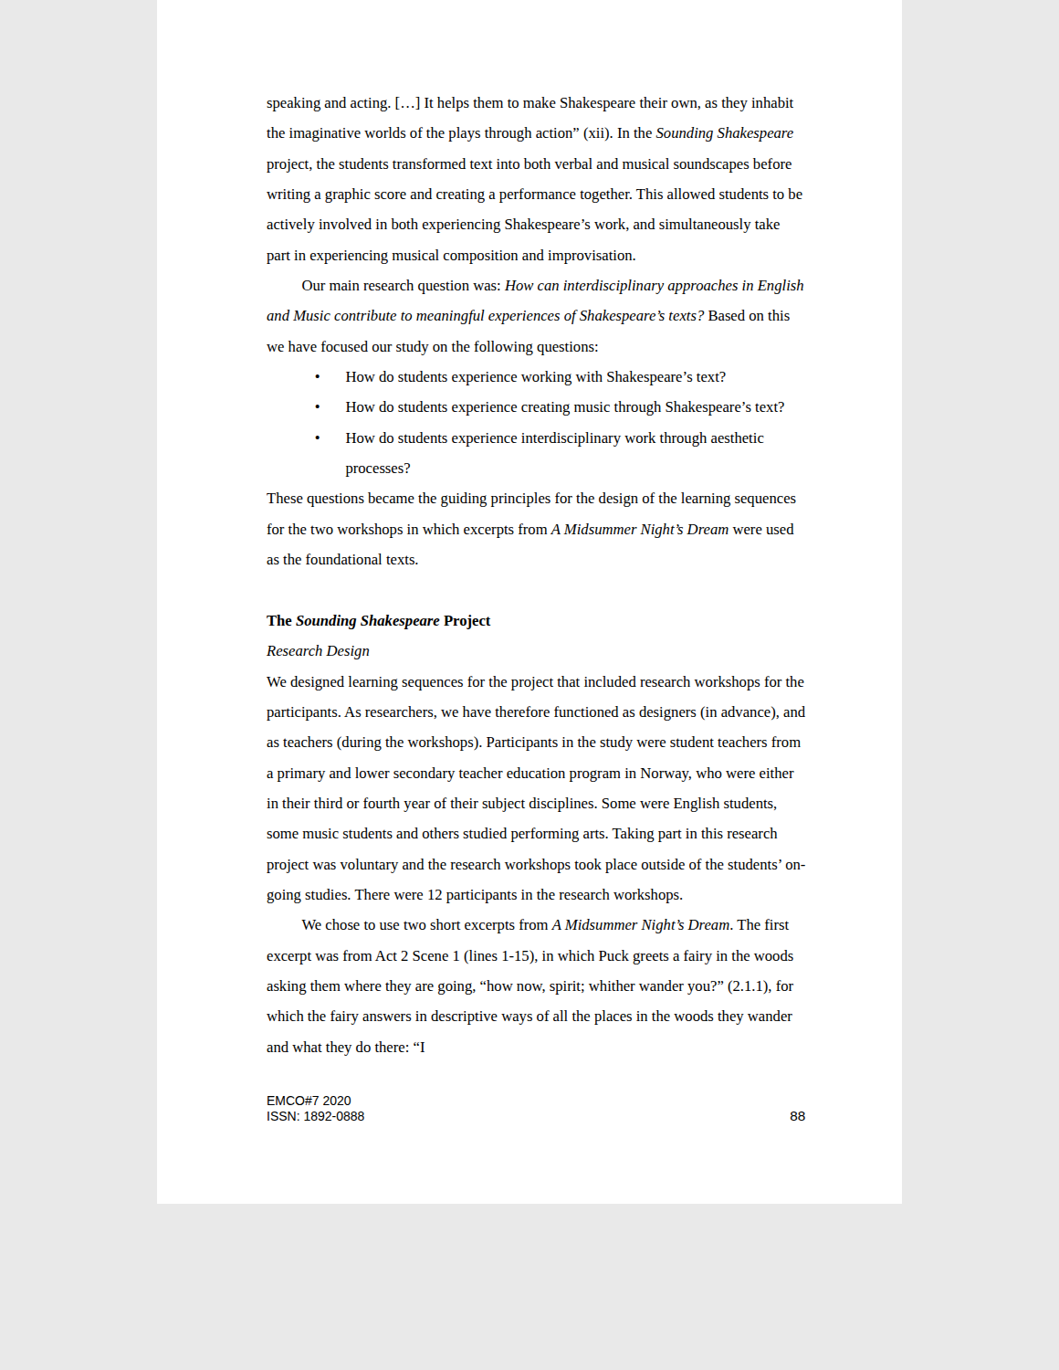speaking and acting. […] It helps them to make Shakespeare their own, as they inhabit the imaginative worlds of the plays through action” (xii). In the Sounding Shakespeare project, the students transformed text into both verbal and musical soundscapes before writing a graphic score and creating a performance together. This allowed students to be actively involved in both experiencing Shakespeare’s work, and simultaneously take part in experiencing musical composition and improvisation.
Our main research question was: How can interdisciplinary approaches in English and Music contribute to meaningful experiences of Shakespeare’s texts? Based on this we have focused our study on the following questions:
How do students experience working with Shakespeare’s text?
How do students experience creating music through Shakespeare’s text?
How do students experience interdisciplinary work through aesthetic processes?
These questions became the guiding principles for the design of the learning sequences for the two workshops in which excerpts from A Midsummer Night’s Dream were used as the foundational texts.
The Sounding Shakespeare Project
Research Design
We designed learning sequences for the project that included research workshops for the participants. As researchers, we have therefore functioned as designers (in advance), and as teachers (during the workshops). Participants in the study were student teachers from a primary and lower secondary teacher education program in Norway, who were either in their third or fourth year of their subject disciplines. Some were English students, some music students and others studied performing arts. Taking part in this research project was voluntary and the research workshops took place outside of the students’ on-going studies. There were 12 participants in the research workshops.
We chose to use two short excerpts from A Midsummer Night’s Dream. The first excerpt was from Act 2 Scene 1 (lines 1-15), in which Puck greets a fairy in the woods asking them where they are going, “how now, spirit; whither wander you?” (2.1.1), for which the fairy answers in descriptive ways of all the places in the woods they wander and what they do there: “I
EMCO#7 2020
ISSN: 1892-0888
88